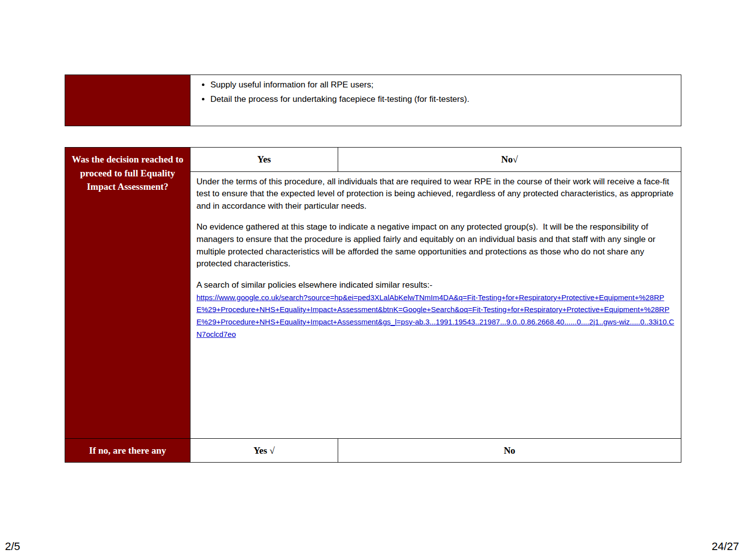| | Supply useful information for all RPE users; Detail the process for undertaking facepiece fit-testing (for fit-testers). |
| Was the decision reached to proceed to full Equality Impact Assessment? | Yes | No√ |
| Under the terms of this procedure, all individuals that are required to wear RPE in the course of their work will receive a face-fit test to ensure that the expected level of protection is being achieved, regardless of any protected characteristics, as appropriate and in accordance with their particular needs. No evidence gathered at this stage to indicate a negative impact on any protected group(s). It will be the responsibility of managers to ensure that the procedure is applied fairly and equitably on an individual basis and that staff with any single or multiple protected characteristics will be afforded the same opportunities and protections as those who do not share any protected characteristics. A search of similar policies elsewhere indicated similar results:- https://www.google.co.uk/search?source=hp&ei=ped3XLalAbKelwTNmIm4DA&q=Fit-Testing+for+Respiratory+Protective+Equipment+%28RPE%29+Procedure+NHS+Equality+Impact+Assessment&btnK=Google+Search&oq=Fit-Testing+for+Respiratory+Protective+Equipment+%28RPE%29+Procedure+NHS+Equality+Impact+Assessment&gs_l=psy-ab.3...1991.19543..21987...9.0..0.86.2668.40......0....2j1..gws-wiz.....0..33i10.CN7oclcd7eo |
| If no, are there any | Yes √ | No |
2/5
24/27